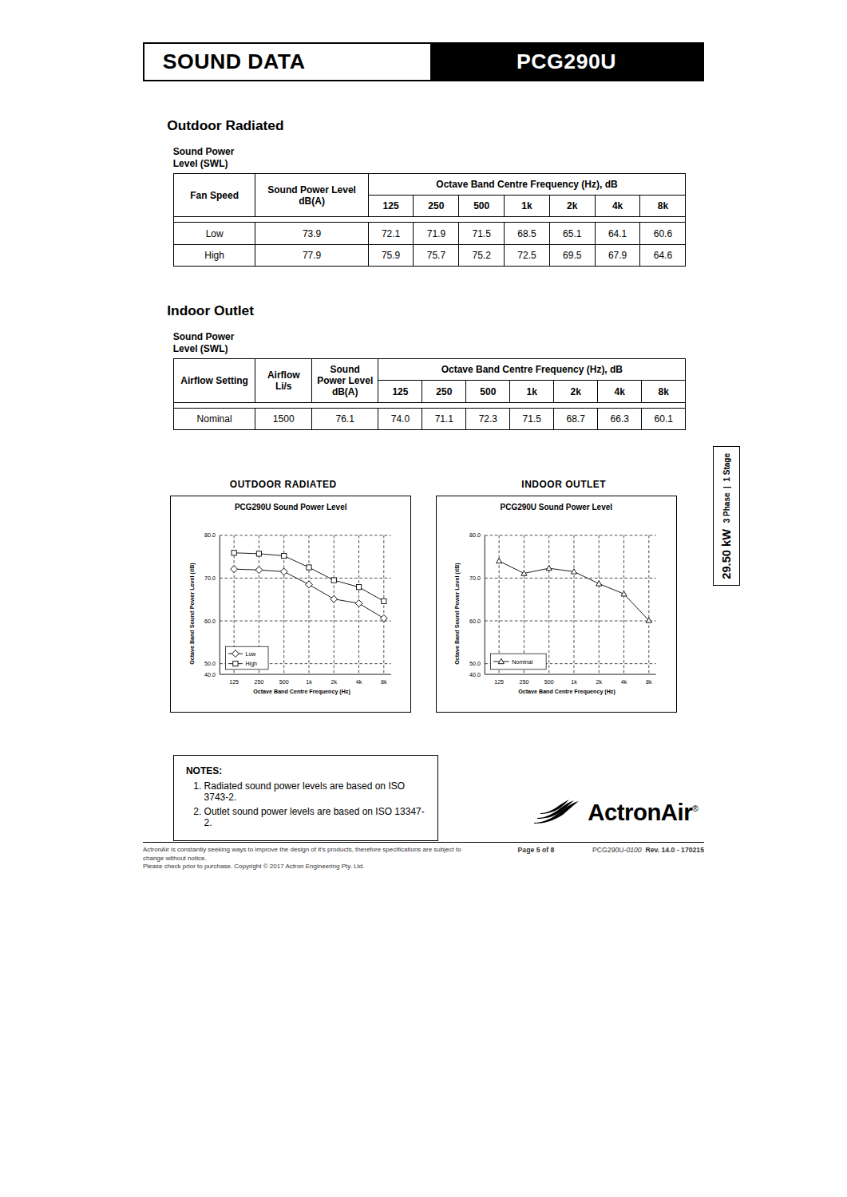SOUND DATA
PCG290U
Outdoor Radiated
Sound Power
Level (SWL)
| Fan Speed | Sound Power Level dB(A) | Octave Band Centre Frequency (Hz), dB |
| --- | --- | --- |
| 125 | 250 | 500 | 1k | 2k | 4k | 8k |
| Low | 73.9 | 72.1 | 71.9 | 71.5 | 68.5 | 65.1 | 64.1 | 60.6 |
| High | 77.9 | 75.9 | 75.7 | 75.2 | 72.5 | 69.5 | 67.9 | 64.6 |
Indoor Outlet
Sound Power
Level (SWL)
| Airflow Setting | Airflow Li/s | Sound Power Level dB(A) | Octave Band Centre Frequency (Hz), dB |
| --- | --- | --- | --- |
| 125 | 250 | 500 | 1k | 2k | 4k | 8k |
| Nominal | 1500 | 76.1 | 74.0 | 71.1 | 72.3 | 71.5 | 68.7 | 66.3 | 60.1 |
3 Phase | 1 Stage 29.50 kW
OUTDOOR RADIATED
INDOOR OUTLET
PCG290U Sound Power Level
Octave Band Sound Power Level (dB) Octave Band Centre Frequency (Hz) 80.0 70.0 60.0 50.0 40.0 125 250 500 1k 2k 4k 8k Low High
PCG290U Sound Power Level
Octave Band Sound Power Level (dB) Octave Band Centre Frequency (Hz) 80.0 70.0 60.0 50.0 40.0 125 250 500 1k 2k 4k 8k Nominal
NOTES:
Radiated sound power levels are based on ISO 3743-2.
Outlet sound power levels are based on ISO 13347-2.
ActronAir®
ActronAir is constantly seeking ways to improve the design of it's products, therefore specifications are subject to change without notice.
Please check prior to purchase. Copyright © 2017 Actron Engineering Pty. Ltd.
Page 5 of 8
PCG290U-0100 Rev. 14.0 - 170215